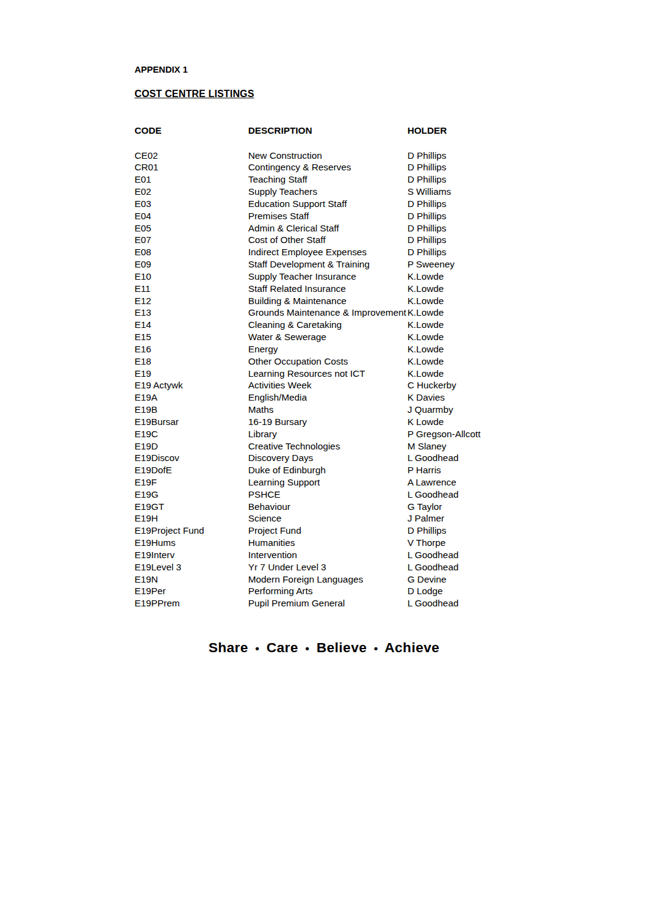APPENDIX 1
COST CENTRE LISTINGS
| CODE | DESCRIPTION | HOLDER |
| --- | --- | --- |
| CE02 | New Construction | D Phillips |
| CR01 | Contingency & Reserves | D Phillips |
| E01 | Teaching Staff | D Phillips |
| E02 | Supply Teachers | S Williams |
| E03 | Education Support Staff | D Phillips |
| E04 | Premises Staff | D Phillips |
| E05 | Admin & Clerical Staff | D Phillips |
| E07 | Cost of Other Staff | D Phillips |
| E08 | Indirect Employee Expenses | D Phillips |
| E09 | Staff Development & Training | P Sweeney |
| E10 | Supply Teacher Insurance | K.Lowde |
| E11 | Staff Related Insurance | K.Lowde |
| E12 | Building & Maintenance | K.Lowde |
| E13 | Grounds Maintenance & Improvement | K.Lowde |
| E14 | Cleaning & Caretaking | K.Lowde |
| E15 | Water & Sewerage | K.Lowde |
| E16 | Energy | K.Lowde |
| E18 | Other Occupation Costs | K.Lowde |
| E19 | Learning Resources not ICT | K.Lowde |
| E19 Actywk | Activities Week | C Huckerby |
| E19A | English/Media | K Davies |
| E19B | Maths | J Quarmby |
| E19Bursar | 16-19 Bursary | K Lowde |
| E19C | Library | P Gregson-Allcott |
| E19D | Creative Technologies | M Slaney |
| E19Discov | Discovery Days | L Goodhead |
| E19DofE | Duke of Edinburgh | P Harris |
| E19F | Learning Support | A Lawrence |
| E19G | PSHCE | L Goodhead |
| E19GT | Behaviour | G Taylor |
| E19H | Science | J Palmer |
| E19Project Fund | Project Fund | D Phillips |
| E19Hums | Humanities | V Thorpe |
| E19Interv | Intervention | L Goodhead |
| E19Level 3 | Yr 7 Under Level 3 | L Goodhead |
| E19N | Modern Foreign Languages | G Devine |
| E19Per | Performing Arts | D Lodge |
| E19PPrem | Pupil Premium General | L Goodhead |
Share • Care • Believe • Achieve